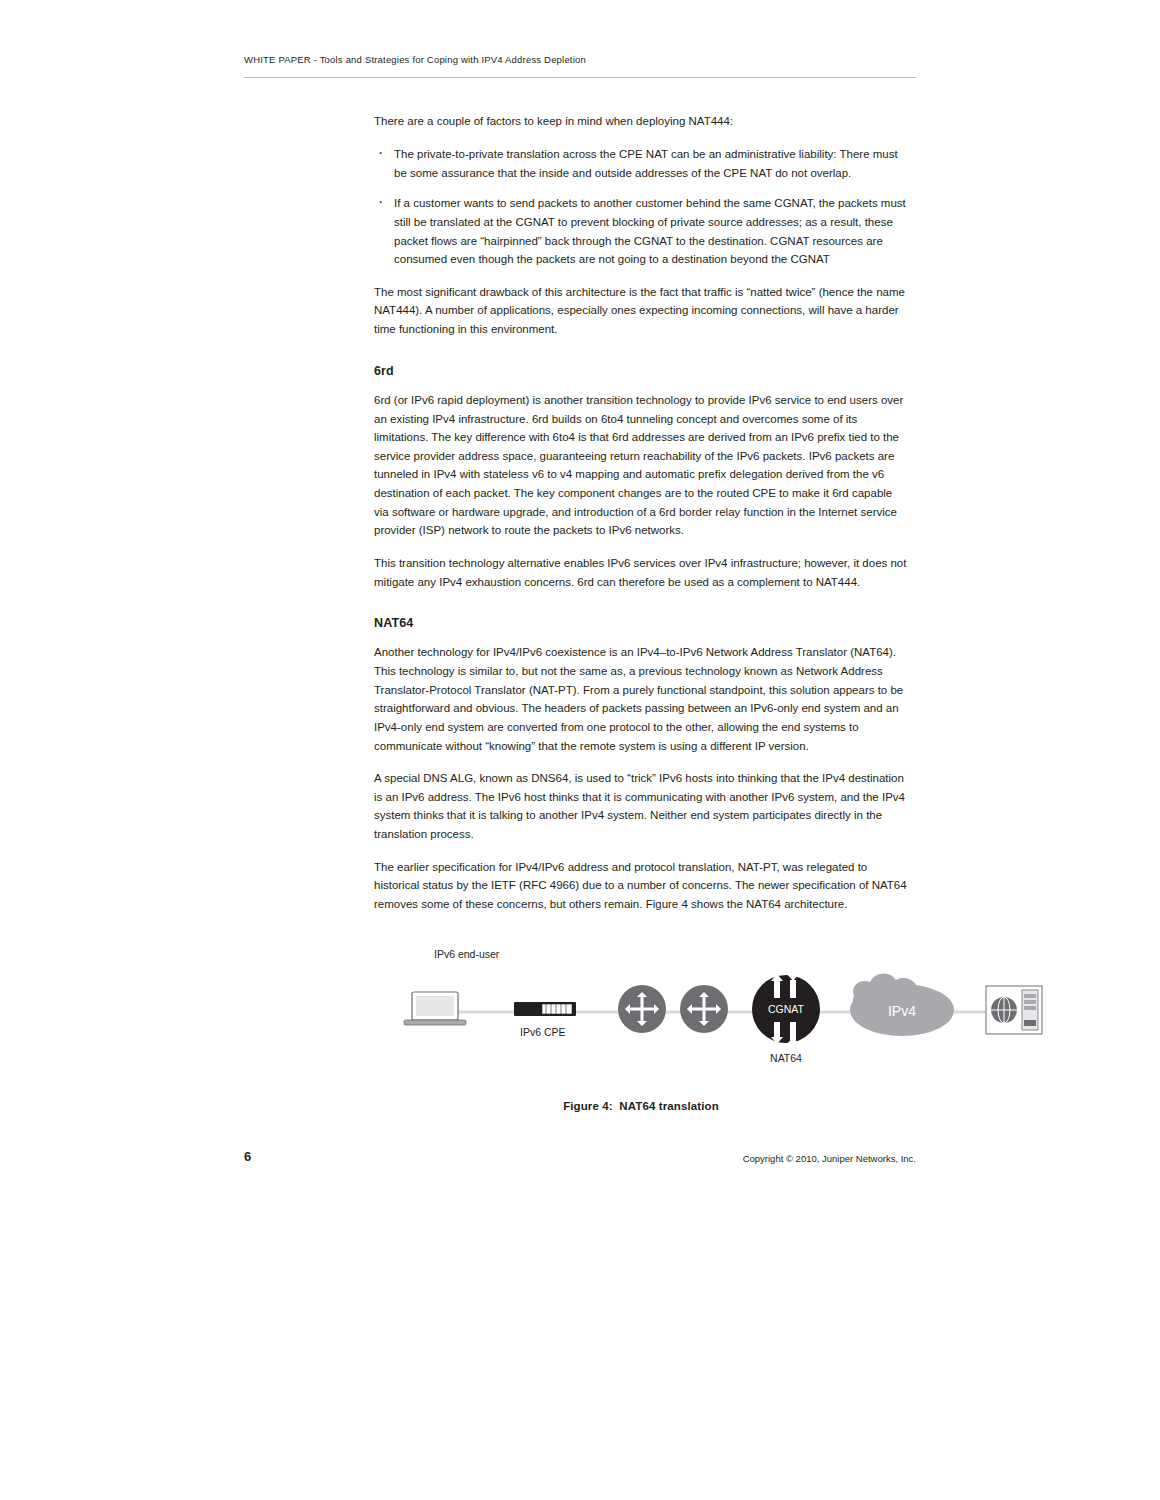WHITE PAPER - Tools and Strategies for Coping with IPV4 Address Depletion
There are a couple of factors to keep in mind when deploying NAT444:
The private-to-private translation across the CPE NAT can be an administrative liability: There must be some assurance that the inside and outside addresses of the CPE NAT do not overlap.
If a customer wants to send packets to another customer behind the same CGNAT, the packets must still be translated at the CGNAT to prevent blocking of private source addresses; as a result, these packet flows are “hairpinned” back through the CGNAT to the destination. CGNAT resources are consumed even though the packets are not going to a destination beyond the CGNAT
The most significant drawback of this architecture is the fact that traffic is “natted twice” (hence the name NAT444). A number of applications, especially ones expecting incoming connections, will have a harder time functioning in this environment.
6rd
6rd (or IPv6 rapid deployment) is another transition technology to provide IPv6 service to end users over an existing IPv4 infrastructure. 6rd builds on 6to4 tunneling concept and overcomes some of its limitations. The key difference with 6to4 is that 6rd addresses are derived from an IPv6 prefix tied to the service provider address space, guaranteeing return reachability of the IPv6 packets. IPv6 packets are tunneled in IPv4 with stateless v6 to v4 mapping and automatic prefix delegation derived from the v6 destination of each packet. The key component changes are to the routed CPE to make it 6rd capable via software or hardware upgrade, and introduction of a 6rd border relay function in the Internet service provider (ISP) network to route the packets to IPv6 networks.
This transition technology alternative enables IPv6 services over IPv4 infrastructure; however, it does not mitigate any IPv4 exhaustion concerns. 6rd can therefore be used as a complement to NAT444.
NAT64
Another technology for IPv4/IPv6 coexistence is an IPv4–to-IPv6 Network Address Translator (NAT64). This technology is similar to, but not the same as, a previous technology known as Network Address Translator-Protocol Translator (NAT-PT). From a purely functional standpoint, this solution appears to be straightforward and obvious. The headers of packets passing between an IPv6-only end system and an IPv4-only end system are converted from one protocol to the other, allowing the end systems to communicate without “knowing” that the remote system is using a different IP version.
A special DNS ALG, known as DNS64, is used to “trick” IPv6 hosts into thinking that the IPv4 destination is an IPv6 address. The IPv6 host thinks that it is communicating with another IPv6 system, and the IPv4 system thinks that it is talking to another IPv4 system. Neither end system participates directly in the translation process.
The earlier specification for IPv4/IPv6 address and protocol translation, NAT-PT, was relegated to historical status by the IETF (RFC 4966) due to a number of concerns. The newer specification of NAT64 removes some of these concerns, but others remain. Figure 4 shows the NAT64 architecture.
IPv6 end-user IPv6 CPE CGNAT NAT64 IPv4
Figure 4: NAT64 translation
6
Copyright © 2010, Juniper Networks, Inc.